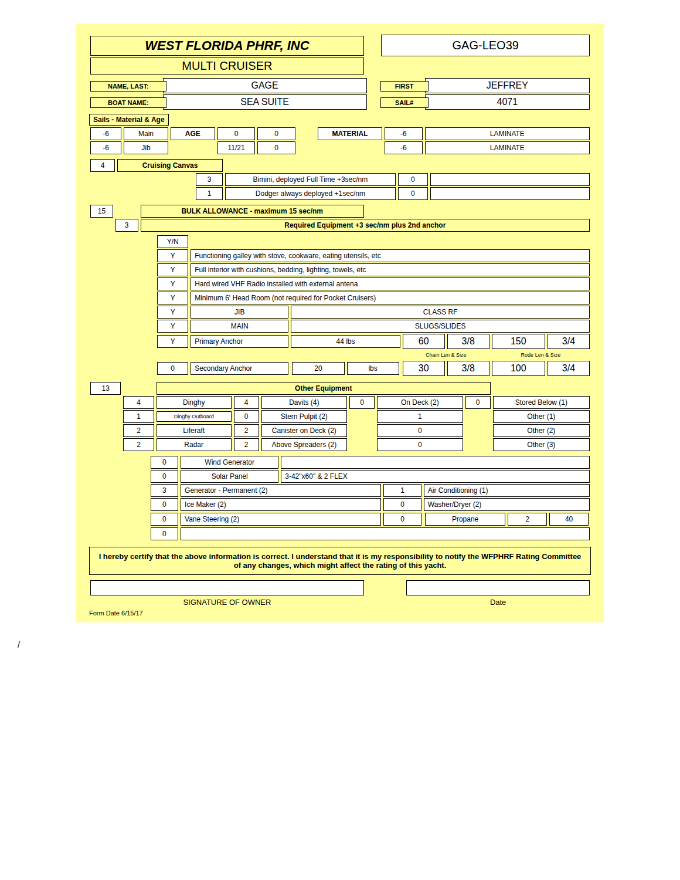| WEST FLORIDA PHRF, INC | | GAG-LEO39 |
| MULTI CRUISER | |
| NAME, LAST: | GAGE | | FIRST | JEFFREY |
| BOAT NAME: | SEA SUITE | | SAIL# | 4071 |
Sails - Material & Age
| -6 | Main | AGE | 0 | 0 | | MATERIAL | -6 | LAMINATE |
| -6 | Jib | | 11/21 | 0 | | | -6 | LAMINATE |
| 4 | Cruising Canvas | |
| | 3 | Bimini, deployed Full Time +3sec/nm | 0 | |
| | 1 | Dodger always deployed +1sec/nm | 0 | |
| 15 | | BULK ALLOWANCE - maximum 15 sec/nm | |
| | 3 | Required Equipment +3 sec/nm plus 2nd anchor |
| | Y/N | |
| | Y | Functioning galley with stove, cookware, eating utensils, etc |
| | Y | Full interior with cushions, bedding, lighting, towels, etc |
| | Y | Hard wired VHF Radio installed with external antena |
| | Y | Minimum 6' Head Room (not required for Pocket Cruisers) |
| | Y | JIB | CLASS RF |
| | Y | MAIN | SLUGS/SLIDES |
| | Y | Primary Anchor | 44 lbs | 60 | 3/8 | 150 | 3/4 |
| | Chain Len & Size | Rode Len & Size |
| | 0 | Secondary Anchor | / 20 / lbs / | 30 | 3/8 | 100 | 3/4 |
| 13 | | Other Equipment |
| | 4 | Dinghy | 4 | Davits (4) | 0 | On Deck (2) | 0 | Stored Below (1) |
| | 1 | Dinghy Outboard | 0 | Stern Pulpit (2) | | 1 | | Other (1) |
| | 2 | Liferaft | 2 | Canister on Deck (2) | | 0 | | Other (2) |
| | 2 | Radar | 2 | Above Spreaders (2) | | 0 | | Other (3) |
| | 0 | Wind Generator | |
| | 0 | Solar Panel | 3-42"x60" & 2 FLEX |
| | 3 | Generator - Permanent (2) | 1 | Air Conditioning (1) |
| | 0 | Ice Maker (2) | 0 | Washer/Dryer (2) |
| | 0 | Vane Steering (2) | 0 | / Propane / 2 / 40 / |
| | 0 | |
I hereby certify that the above information is correct. I understand that it is my responsibility to notify the WFPHRF Rating Committee of any changes, which might affect the rating of this yacht.
| SIGNATURE OF OWNER | | Date |
Form Date 6/15/17
/